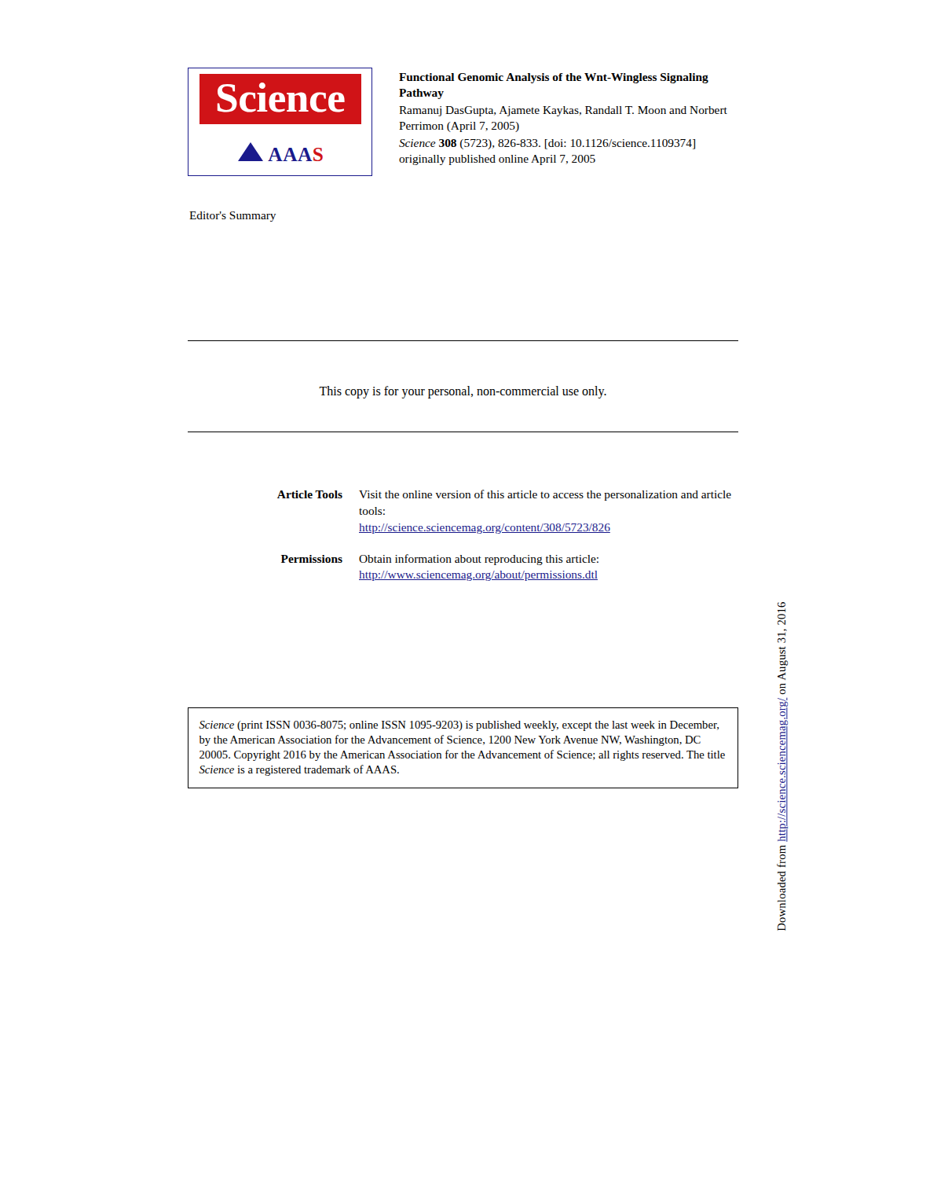Science AAAS
Functional Genomic Analysis of the Wnt-Wingless Signaling Pathway
Ramanuj DasGupta, Ajamete Kaykas, Randall T. Moon and Norbert Perrimon (April 7, 2005)
Science 308 (5723), 826-833. [doi: 10.1126/science.1109374]
originally published online April 7, 2005
Editor's Summary
This copy is for your personal, non-commercial use only.
| Article Tools | Visit the online version of this article to access the personalization and article tools: http://science.sciencemag.org/content/308/5723/826 |
| Permissions | Obtain information about reproducing this article: http://www.sciencemag.org/about/permissions.dtl |
Downloaded from http://science.sciencemag.org/ on August 31, 2016
Science (print ISSN 0036-8075; online ISSN 1095-9203) is published weekly, except the last week in December, by the American Association for the Advancement of Science, 1200 New York Avenue NW, Washington, DC 20005. Copyright 2016 by the American Association for the Advancement of Science; all rights reserved. The title Science is a registered trademark of AAAS.